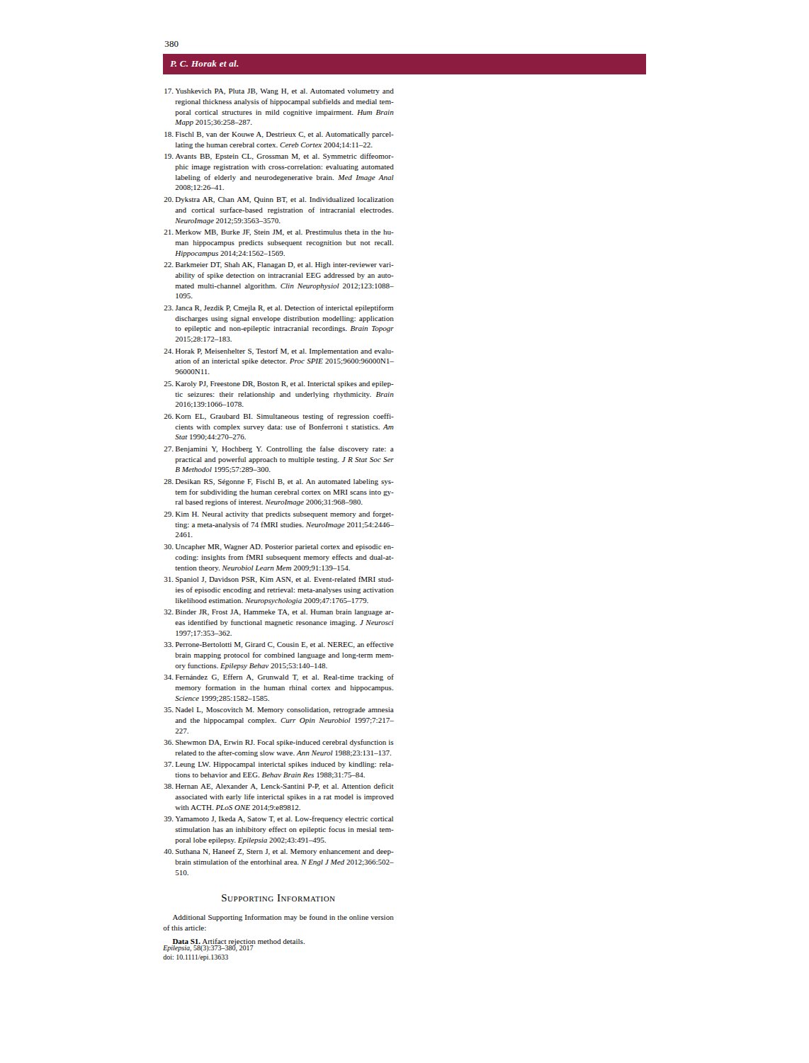380
P. C. Horak et al.
17. Yushkevich PA, Pluta JB, Wang H, et al. Automated volumetry and regional thickness analysis of hippocampal subfields and medial temporal cortical structures in mild cognitive impairment. Hum Brain Mapp 2015;36:258–287.
18. Fischl B, van der Kouwe A, Destrieux C, et al. Automatically parcellating the human cerebral cortex. Cereb Cortex 2004;14:11–22.
19. Avants BB, Epstein CL, Grossman M, et al. Symmetric diffeomorphic image registration with cross-correlation: evaluating automated labeling of elderly and neurodegenerative brain. Med Image Anal 2008;12:26–41.
20. Dykstra AR, Chan AM, Quinn BT, et al. Individualized localization and cortical surface-based registration of intracranial electrodes. NeuroImage 2012;59:3563–3570.
21. Merkow MB, Burke JF, Stein JM, et al. Prestimulus theta in the human hippocampus predicts subsequent recognition but not recall. Hippocampus 2014;24:1562–1569.
22. Barkmeier DT, Shah AK, Flanagan D, et al. High inter-reviewer variability of spike detection on intracranial EEG addressed by an automated multi-channel algorithm. Clin Neurophysiol 2012;123:1088–1095.
23. Janca R, Jezdik P, Cmejla R, et al. Detection of interictal epileptiform discharges using signal envelope distribution modelling: application to epileptic and non-epileptic intracranial recordings. Brain Topogr 2015;28:172–183.
24. Horak P, Meisenhelter S, Testorf M, et al. Implementation and evaluation of an interictal spike detector. Proc SPIE 2015;9600:96000N1–96000N11.
25. Karoly PJ, Freestone DR, Boston R, et al. Interictal spikes and epileptic seizures: their relationship and underlying rhythmicity. Brain 2016;139:1066–1078.
26. Korn EL, Graubard BI. Simultaneous testing of regression coefficients with complex survey data: use of Bonferroni t statistics. Am Stat 1990;44:270–276.
27. Benjamini Y, Hochberg Y. Controlling the false discovery rate: a practical and powerful approach to multiple testing. J R Stat Soc Ser B Methodol 1995;57:289–300.
28. Desikan RS, Ségonne F, Fischl B, et al. An automated labeling system for subdividing the human cerebral cortex on MRI scans into gyral based regions of interest. NeuroImage 2006;31:968–980.
29. Kim H. Neural activity that predicts subsequent memory and forgetting: a meta-analysis of 74 fMRI studies. NeuroImage 2011;54:2446–2461.
30. Uncapher MR, Wagner AD. Posterior parietal cortex and episodic encoding: insights from fMRI subsequent memory effects and dual-attention theory. Neurobiol Learn Mem 2009;91:139–154.
31. Spaniol J, Davidson PSR, Kim ASN, et al. Event-related fMRI studies of episodic encoding and retrieval: meta-analyses using activation likelihood estimation. Neuropsychologia 2009;47:1765–1779.
32. Binder JR, Frost JA, Hammeke TA, et al. Human brain language areas identified by functional magnetic resonance imaging. J Neurosci 1997;17:353–362.
33. Perrone-Bertolotti M, Girard C, Cousin E, et al. NEREC, an effective brain mapping protocol for combined language and long-term memory functions. Epilepsy Behav 2015;53:140–148.
34. Fernández G, Effern A, Grunwald T, et al. Real-time tracking of memory formation in the human rhinal cortex and hippocampus. Science 1999;285:1582–1585.
35. Nadel L, Moscovitch M. Memory consolidation, retrograde amnesia and the hippocampal complex. Curr Opin Neurobiol 1997;7:217–227.
36. Shewmon DA, Erwin RJ. Focal spike-induced cerebral dysfunction is related to the after-coming slow wave. Ann Neurol 1988;23:131–137.
37. Leung LW. Hippocampal interictal spikes induced by kindling: relations to behavior and EEG. Behav Brain Res 1988;31:75–84.
38. Hernan AE, Alexander A, Lenck-Santini P-P, et al. Attention deficit associated with early life interictal spikes in a rat model is improved with ACTH. PLoS ONE 2014;9:e89812.
39. Yamamoto J, Ikeda A, Satow T, et al. Low-frequency electric cortical stimulation has an inhibitory effect on epileptic focus in mesial temporal lobe epilepsy. Epilepsia 2002;43:491–495.
40. Suthana N, Haneef Z, Stern J, et al. Memory enhancement and deep-brain stimulation of the entorhinal area. N Engl J Med 2012;366:502–510.
Supporting Information
Additional Supporting Information may be found in the online version of this article:
Data S1. Artifact rejection method details.
Epilepsia, 58(3):373–380, 2017
doi: 10.1111/epi.13633